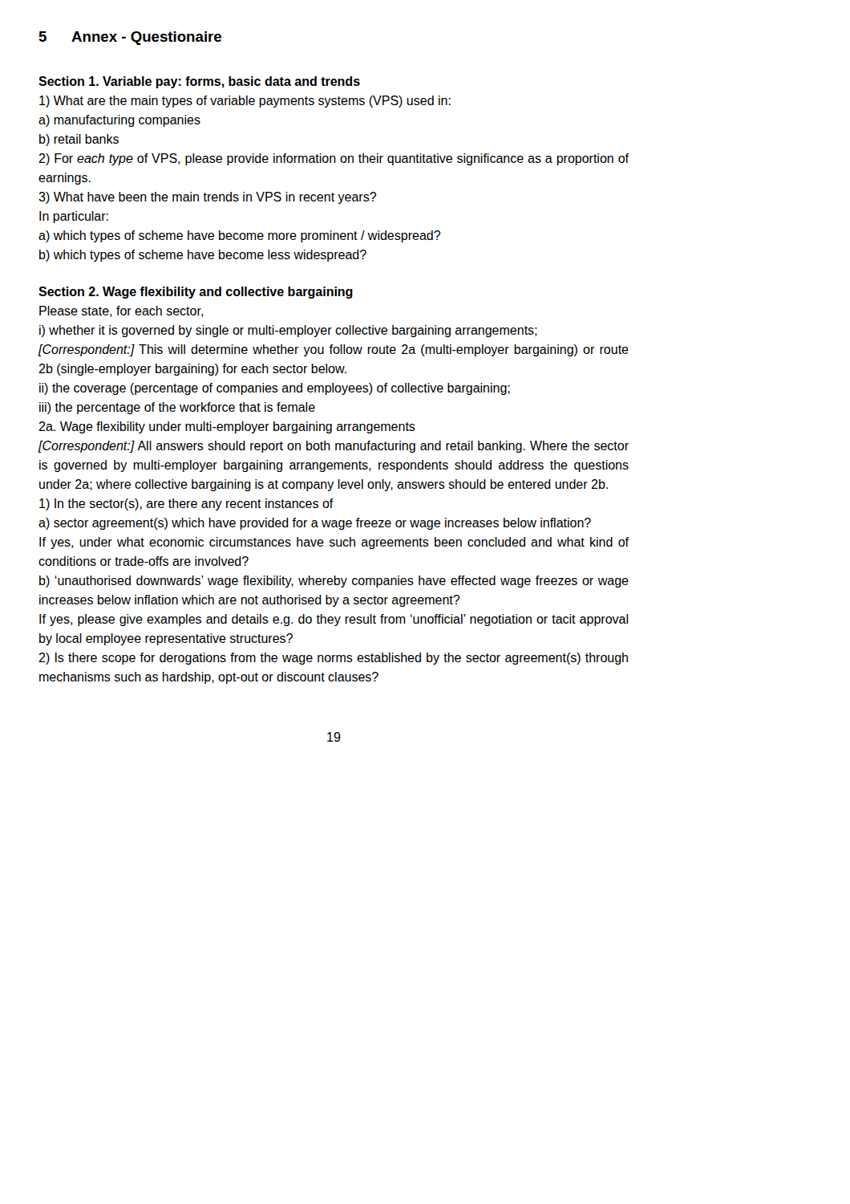5 Annex - Questionaire
Section 1. Variable pay: forms, basic data and trends
1) What are the main types of variable payments systems (VPS) used in:
a) manufacturing companies
b) retail banks
2) For each type of VPS, please provide information on their quantitative significance as a proportion of earnings.
3) What have been the main trends in VPS in recent years?
In particular:
a) which types of scheme have become more prominent / widespread?
b) which types of scheme have become less widespread?
Section 2. Wage flexibility and collective bargaining
Please state, for each sector,
i) whether it is governed by single or multi-employer collective bargaining arrangements;
[Correspondent:] This will determine whether you follow route 2a (multi-employer bargaining) or route 2b (single-employer bargaining) for each sector below.
ii) the coverage (percentage of companies and employees) of collective bargaining;
iii) the percentage of the workforce that is female
2a. Wage flexibility under multi-employer bargaining arrangements
[Correspondent:] All answers should report on both manufacturing and retail banking. Where the sector is governed by multi-employer bargaining arrangements, respondents should address the questions under 2a; where collective bargaining is at company level only, answers should be entered under 2b.
1) In the sector(s), are there any recent instances of
a) sector agreement(s) which have provided for a wage freeze or wage increases below inflation?
If yes, under what economic circumstances have such agreements been concluded and what kind of conditions or trade-offs are involved?
b) ‘unauthorised downwards’ wage flexibility, whereby companies have effected wage freezes or wage increases below inflation which are not authorised by a sector agreement?
If yes, please give examples and details e.g. do they result from ‘unofficial’ negotiation or tacit approval by local employee representative structures?
2) Is there scope for derogations from the wage norms established by the sector agreement(s) through mechanisms such as hardship, opt-out or discount clauses?
19